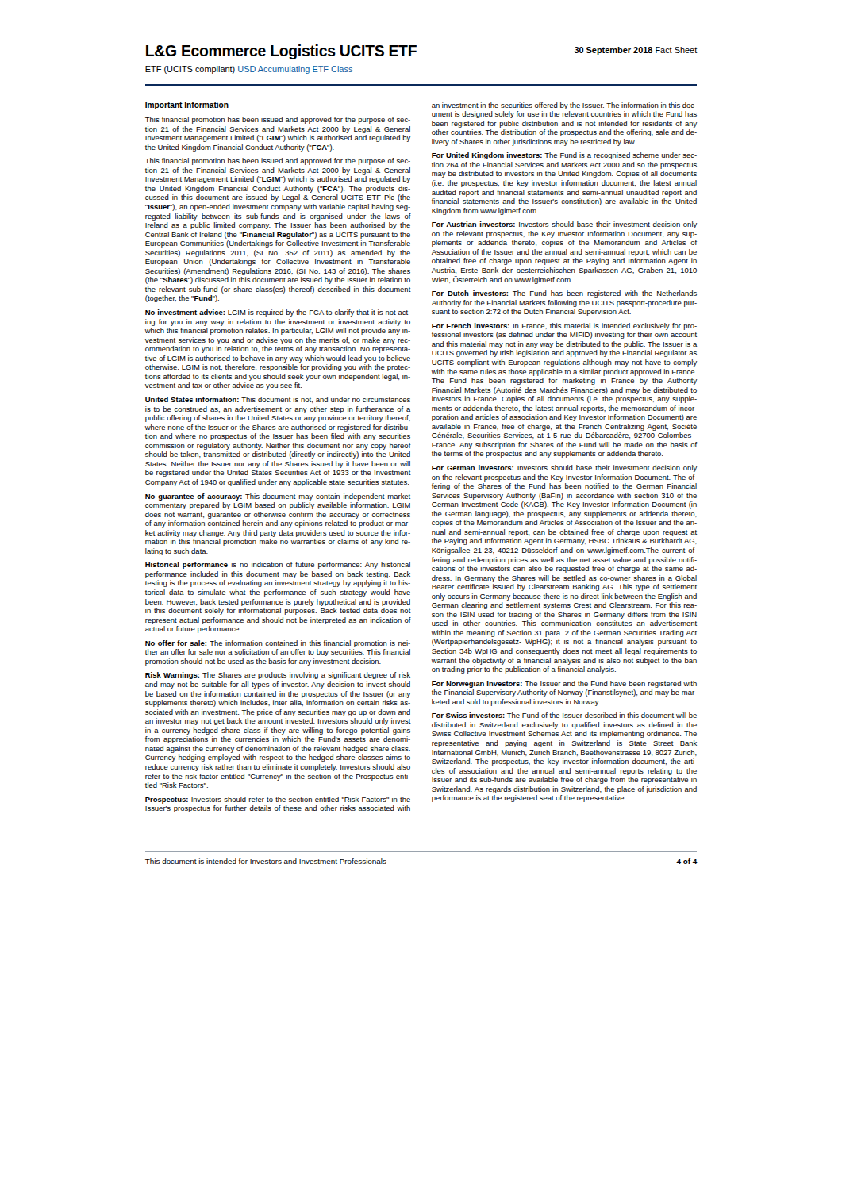L&G Ecommerce Logistics UCITS ETF
ETF (UCITS compliant) USD Accumulating ETF Class
30 September 2018 Fact Sheet
Important Information
This financial promotion has been issued and approved for the purpose of section 21 of the Financial Services and Markets Act 2000 by Legal & General Investment Management Limited ("LGIM") which is authorised and regulated by the United Kingdom Financial Conduct Authority ("FCA").
This financial promotion has been issued and approved for the purpose of section 21 of the Financial Services and Markets Act 2000 by Legal & General Investment Management Limited ("LGIM") which is authorised and regulated by the United Kingdom Financial Conduct Authority ("FCA"). The products discussed in this document are issued by Legal & General UCITS ETF Plc (the "Issuer"), an open-ended investment company with variable capital having segregated liability between its sub-funds and is organised under the laws of Ireland as a public limited company. The Issuer has been authorised by the Central Bank of Ireland (the "Financial Regulator") as a UCITS pursuant to the European Communities (Undertakings for Collective Investment in Transferable Securities) Regulations 2011, (SI No. 352 of 2011) as amended by the European Union (Undertakings for Collective Investment in Transferable Securities) (Amendment) Regulations 2016, (SI No. 143 of 2016). The shares (the "Shares") discussed in this document are issued by the Issuer in relation to the relevant sub-fund (or share class(es) thereof) described in this document (together, the "Fund").
No investment advice: LGIM is required by the FCA to clarify that it is not acting for you in any way in relation to the investment or investment activity to which this financial promotion relates. In particular, LGIM will not provide any investment services to you and or advise you on the merits of, or make any recommendation to you in relation to, the terms of any transaction. No representative of LGIM is authorised to behave in any way which would lead you to believe otherwise. LGIM is not, therefore, responsible for providing you with the protections afforded to its clients and you should seek your own independent legal, investment and tax or other advice as you see fit.
United States information: This document is not, and under no circumstances is to be construed as, an advertisement or any other step in furtherance of a public offering of shares in the United States or any province or territory thereof, where none of the Issuer or the Shares are authorised or registered for distribution and where no prospectus of the Issuer has been filed with any securities commission or regulatory authority. Neither this document nor any copy hereof should be taken, transmitted or distributed (directly or indirectly) into the United States. Neither the Issuer nor any of the Shares issued by it have been or will be registered under the United States Securities Act of 1933 or the Investment Company Act of 1940 or qualified under any applicable state securities statutes.
No guarantee of accuracy: This document may contain independent market commentary prepared by LGIM based on publicly available information. LGIM does not warrant, guarantee or otherwise confirm the accuracy or correctness of any information contained herein and any opinions related to product or market activity may change. Any third party data providers used to source the information in this financial promotion make no warranties or claims of any kind relating to such data.
Historical performance is no indication of future performance: Any historical performance included in this document may be based on back testing. Back testing is the process of evaluating an investment strategy by applying it to historical data to simulate what the performance of such strategy would have been. However, back tested performance is purely hypothetical and is provided in this document solely for informational purposes. Back tested data does not represent actual performance and should not be interpreted as an indication of actual or future performance.
No offer for sale: The information contained in this financial promotion is neither an offer for sale nor a solicitation of an offer to buy securities. This financial promotion should not be used as the basis for any investment decision.
Risk Warnings: The Shares are products involving a significant degree of risk and may not be suitable for all types of investor. Any decision to invest should be based on the information contained in the prospectus of the Issuer (or any supplements thereto) which includes, inter alia, information on certain risks associated with an investment. The price of any securities may go up or down and an investor may not get back the amount invested. Investors should only invest in a currency-hedged share class if they are willing to forego potential gains from appreciations in the currencies in which the Fund's assets are denominated against the currency of denomination of the relevant hedged share class. Currency hedging employed with respect to the hedged share classes aims to reduce currency risk rather than to eliminate it completely. Investors should also refer to the risk factor entitled "Currency" in the section of the Prospectus entitled "Risk Factors".
Prospectus: Investors should refer to the section entitled "Risk Factors" in the Issuer's prospectus for further details of these and other risks associated with an investment in the securities offered by the Issuer. The information in this document is designed solely for use in the relevant countries in which the Fund has been registered for public distribution and is not intended for residents of any other countries. The distribution of the prospectus and the offering, sale and delivery of Shares in other jurisdictions may be restricted by law.
For United Kingdom investors: The Fund is a recognised scheme under section 264 of the Financial Services and Markets Act 2000 and so the prospectus may be distributed to investors in the United Kingdom. Copies of all documents (i.e. the prospectus, the key investor information document, the latest annual audited report and financial statements and semi-annual unaudited report and financial statements and the Issuer's constitution) are available in the United Kingdom from www.lgimetf.com.
For Austrian investors: Investors should base their investment decision only on the relevant prospectus, the Key Investor Information Document, any supplements or addenda thereto, copies of the Memorandum and Articles of Association of the Issuer and the annual and semi-annual report, which can be obtained free of charge upon request at the Paying and Information Agent in Austria, Erste Bank der oesterreichischen Sparkassen AG, Graben 21, 1010 Wien, Österreich and on www.lgimetf.com.
For Dutch investors: The Fund has been registered with the Netherlands Authority for the Financial Markets following the UCITS passport-procedure pursuant to section 2:72 of the Dutch Financial Supervision Act.
For French investors: In France, this material is intended exclusively for professional investors (as defined under the MIFID) investing for their own account and this material may not in any way be distributed to the public. The Issuer is a UCITS governed by Irish legislation and approved by the Financial Regulator as UCITS compliant with European regulations although may not have to comply with the same rules as those applicable to a similar product approved in France. The Fund has been registered for marketing in France by the Authority Financial Markets (Autorité des Marchés Financiers) and may be distributed to investors in France. Copies of all documents (i.e. the prospectus, any supplements or addenda thereto, the latest annual reports, the memorandum of incorporation and articles of association and Key Investor Information Document) are available in France, free of charge, at the French Centralizing Agent, Société Générale, Securities Services, at 1-5 rue du Débarcadère, 92700 Colombes - France. Any subscription for Shares of the Fund will be made on the basis of the terms of the prospectus and any supplements or addenda thereto.
For German investors: Investors should base their investment decision only on the relevant prospectus and the Key Investor Information Document. The offering of the Shares of the Fund has been notified to the German Financial Services Supervisory Authority (BaFin) in accordance with section 310 of the German Investment Code (KAGB). The Key Investor Information Document (in the German language), the prospectus, any supplements or addenda thereto, copies of the Memorandum and Articles of Association of the Issuer and the annual and semi-annual report, can be obtained free of charge upon request at the Paying and Information Agent in Germany, HSBC Trinkaus & Burkhardt AG, Königsallee 21-23, 40212 Düsseldorf and on www.lgimetf.com.The current offering and redemption prices as well as the net asset value and possible notifications of the investors can also be requested free of charge at the same address. In Germany the Shares will be settled as co-owner shares in a Global Bearer certificate issued by Clearstream Banking AG. This type of settlement only occurs in Germany because there is no direct link between the English and German clearing and settlement systems Crest and Clearstream. For this reason the ISIN used for trading of the Shares in Germany differs from the ISIN used in other countries. This communication constitutes an advertisement within the meaning of Section 31 para. 2 of the German Securities Trading Act (Wertpapierhandelsgesetz- WpHG); it is not a financial analysis pursuant to Section 34b WpHG and consequently does not meet all legal requirements to warrant the objectivity of a financial analysis and is also not subject to the ban on trading prior to the publication of a financial analysis.
For Norwegian Investors: The Issuer and the Fund have been registered with the Financial Supervisory Authority of Norway (Finanstilsynet), and may be marketed and sold to professional investors in Norway.
For Swiss investors: The Fund of the Issuer described in this document will be distributed in Switzerland exclusively to qualified investors as defined in the Swiss Collective Investment Schemes Act and its implementing ordinance. The representative and paying agent in Switzerland is State Street Bank International GmbH, Munich, Zurich Branch, Beethovenstrasse 19, 8027 Zurich, Switzerland. The prospectus, the key investor information document, the articles of association and the annual and semi-annual reports relating to the Issuer and its sub-funds are available free of charge from the representative in Switzerland. As regards distribution in Switzerland, the place of jurisdiction and performance is at the registered seat of the representative.
This document is intended for Investors and Investment Professionals
4 of 4